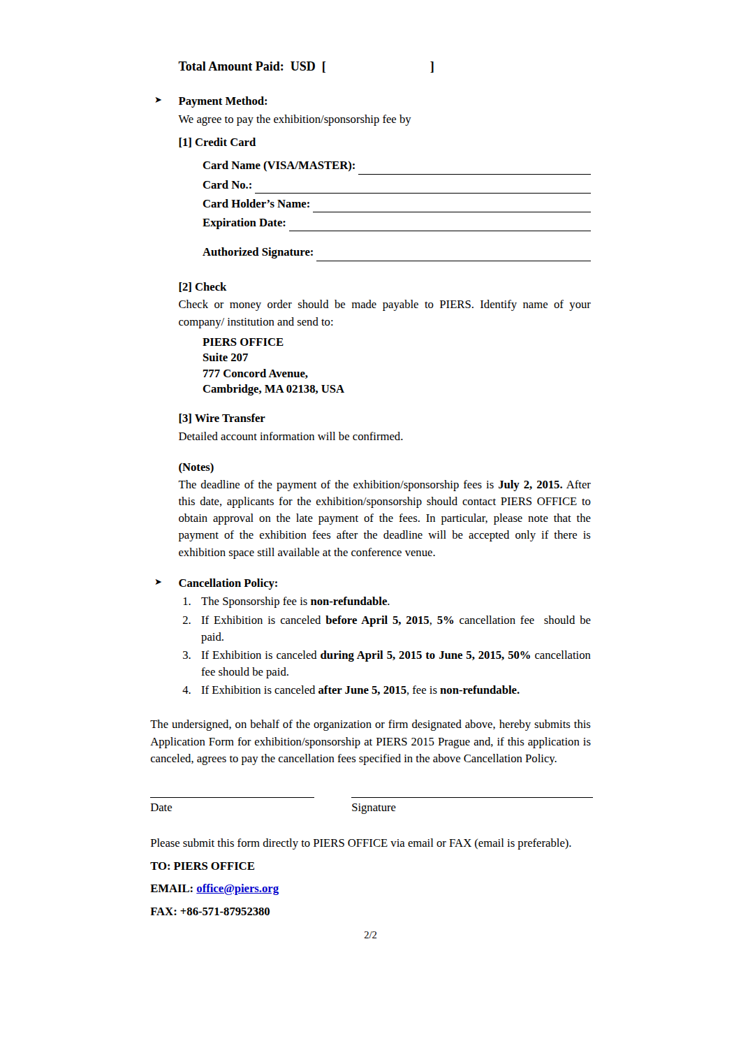Total Amount Paid: USD [ ]
Payment Method:
We agree to pay the exhibition/sponsorship fee by
[1] Credit Card
Card Name (VISA/MASTER):
Card No.:
Card Holder’s Name:
Expiration Date:
Authorized Signature:
[2] Check
Check or money order should be made payable to PIERS. Identify name of your company/ institution and send to:
PIERS OFFICE
Suite 207
777 Concord Avenue,
Cambridge, MA 02138, USA
[3] Wire Transfer
Detailed account information will be confirmed.
(Notes)
The deadline of the payment of the exhibition/sponsorship fees is July 2, 2015. After this date, applicants for the exhibition/sponsorship should contact PIERS OFFICE to obtain approval on the late payment of the fees. In particular, please note that the payment of the exhibition fees after the deadline will be accepted only if there is exhibition space still available at the conference venue.
Cancellation Policy:
The Sponsorship fee is non-refundable.
If Exhibition is canceled before April 5, 2015, 5% cancellation fee should be paid.
If Exhibition is canceled during April 5, 2015 to June 5, 2015, 50% cancellation fee should be paid.
If Exhibition is canceled after June 5, 2015, fee is non-refundable.
The undersigned, on behalf of the organization or firm designated above, hereby submits this Application Form for exhibition/sponsorship at PIERS 2015 Prague and, if this application is canceled, agrees to pay the cancellation fees specified in the above Cancellation Policy.
Date
Signature
Please submit this form directly to PIERS OFFICE via email or FAX (email is preferable).
TO: PIERS OFFICE
EMAIL: office@piers.org
FAX: +86-571-87952380
2/2